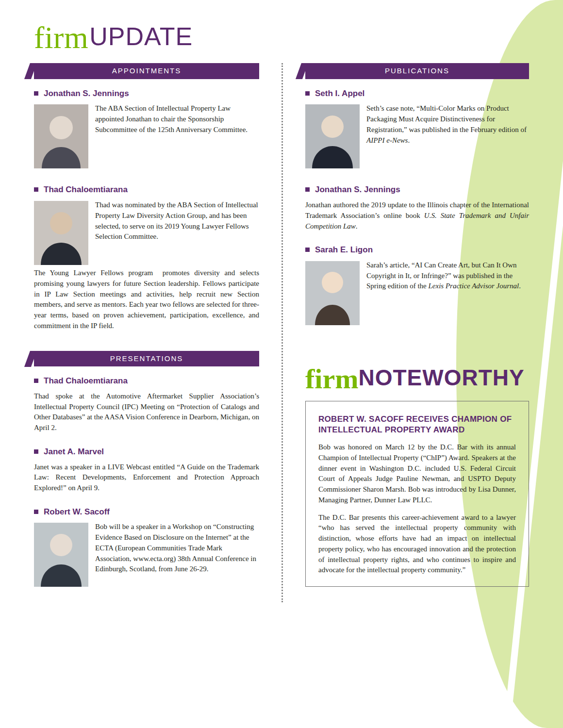firm UPDATE
APPOINTMENTS
Jonathan S. Jennings
The ABA Section of Intellectual Property Law appointed Jonathan to chair the Sponsorship Subcommittee of the 125th Anniversary Committee.
Thad Chaloemtiarana
Thad was nominated by the ABA Section of Intellectual Property Law Diversity Action Group, and has been selected, to serve on its 2019 Young Lawyer Fellows Selection Committee.
The Young Lawyer Fellows program promotes diversity and selects promising young lawyers for future Section leadership. Fellows participate in IP Law Section meetings and activities, help recruit new Section members, and serve as mentors. Each year two fellows are selected for three-year terms, based on proven achievement, participation, excellence, and commitment in the IP field.
PRESENTATIONS
Thad Chaloemtiarana
Thad spoke at the Automotive Aftermarket Supplier Association’s Intellectual Property Council (IPC) Meeting on “Protection of Catalogs and Other Databases” at the AASA Vision Conference in Dearborn, Michigan, on April 2.
Janet A. Marvel
Janet was a speaker in a LIVE Webcast entitled “A Guide on the Trademark Law: Recent Developments, Enforcement and Protection Approach Explored!” on April 9.
Robert W. Sacoff
Bob will be a speaker in a Workshop on “Constructing Evidence Based on Disclosure on the Internet” at the ECTA (European Communities Trade Mark Association, www.ecta.org) 38th Annual Conference in Edinburgh, Scotland, from June 26-29.
PUBLICATIONS
Seth I. Appel
Seth’s case note, “Multi-Color Marks on Product Packaging Must Acquire Distinctiveness for Registration,” was published in the February edition of AIPPI e-News.
Jonathan S. Jennings
Jonathan authored the 2019 update to the Illinois chapter of the International Trademark Association’s online book U.S. State Trademark and Unfair Competition Law.
Sarah E. Ligon
Sarah’s article, “AI Can Create Art, but Can It Own Copyright in It, or Infringe?” was published in the Spring edition of the Lexis Practice Advisor Journal.
firm NOTEWORTHY
Robert W. Sacoff Receives Champion of Intellectual Property Award
Bob was honored on March 12 by the D.C. Bar with its annual Champion of Intellectual Property (“ChIP”) Award. Speakers at the dinner event in Washington D.C. included U.S. Federal Circuit Court of Appeals Judge Pauline Newman, and USPTO Deputy Commissioner Sharon Marsh. Bob was introduced by Lisa Dunner, Managing Partner, Dunner Law PLLC.
The D.C. Bar presents this career-achievement award to a lawyer “who has served the intellectual property community with distinction, whose efforts have had an impact on intellectual property policy, who has encouraged innovation and the protection of intellectual property rights, and who continues to inspire and advocate for the intellectual property community.”